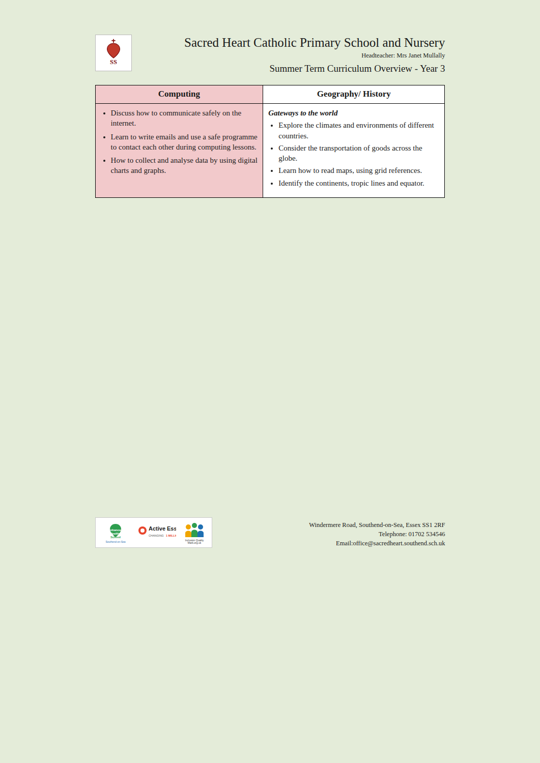SS
Sacred Heart Catholic Primary School and Nursery
Headteacher: Mrs Janet Mullally
Summer Term Curriculum Overview - Year 3
| Computing | Geography/ History |
| --- | --- |
| Discuss how to communicate safely on the internet. Learn to write emails and use a safe programme to contact each other during computing lessons. How to collect and analyse data by using digital charts and graphs. | Gateways to the world Explore the climates and environments of different countries. Consider the transportation of goods across the globe. Learn how to read maps, using grid references. Identify the continents, tropic lines and equator. |
Enhanced Healthy School Southend-on-Sea Active Essex CHANGING 1 MILLION LIVES Inclusion Quality Mark.org.uk
Windermere Road, Southend-on-Sea, Essex SS1 2RF
Telephone: 01702 534546
Email:office@sacredheart.southend.sch.uk